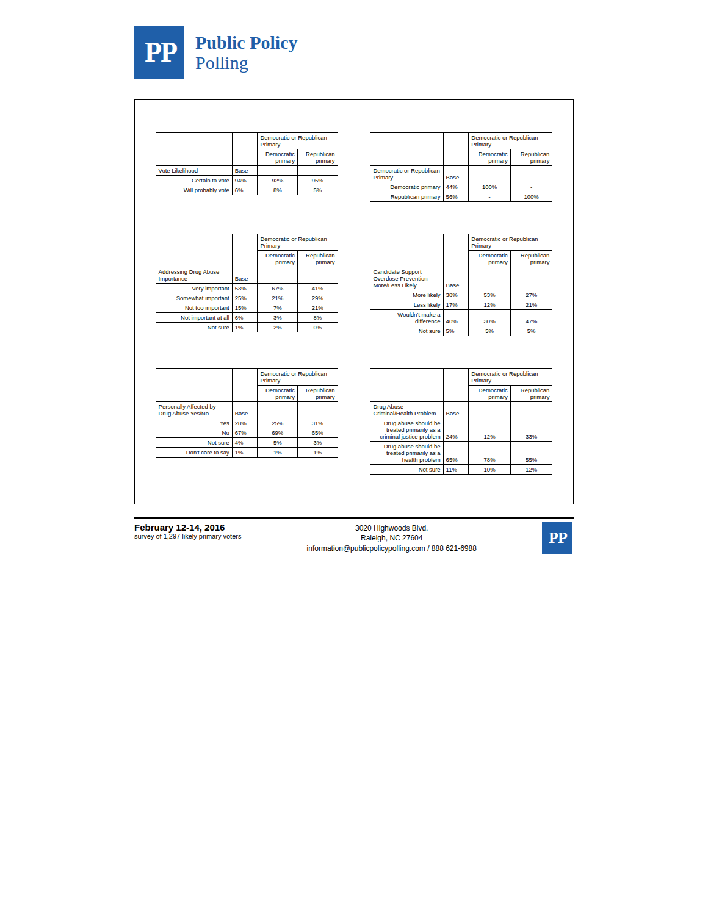PP
Public Policy
Polling
| | | Democratic or Republican Primary |
| | | Democratic primary | Republican primary |
| Vote Likelihood | Base | | |
| Certain to vote | 94% | 92% | 95% |
| Will probably vote | 6% | 8% | 5% |
| | | Democratic or Republican Primary |
| | | Democratic primary | Republican primary |
| Democratic or Republican Primary | Base | | |
| Democratic primary | 44% | 100% | - |
| Republican primary | 56% | - | 100% |
| | | Democratic or Republican Primary |
| | | Democratic primary | Republican primary |
| Addressing Drug Abuse Importance | Base | | |
| Very important | 53% | 67% | 41% |
| Somewhat important | 25% | 21% | 29% |
| Not too important | 15% | 7% | 21% |
| Not important at all | 6% | 3% | 8% |
| Not sure | 1% | 2% | 0% |
| | | Democratic or Republican Primary |
| | | Democratic primary | Republican primary |
| Candidate Support Overdose Prevention More/Less Likely | Base | | |
| More likely | 38% | 53% | 27% |
| Less likely | 17% | 12% | 21% |
| Wouldn't make a difference | 40% | 30% | 47% |
| Not sure | 5% | 5% | 5% |
| | | Democratic or Republican Primary |
| | | Democratic primary | Republican primary |
| Personally Affected by Drug Abuse Yes/No | Base | | |
| Yes | 28% | 25% | 31% |
| No | 67% | 69% | 65% |
| Not sure | 4% | 5% | 3% |
| Don't care to say | 1% | 1% | 1% |
| | | Democratic or Republican Primary |
| | | Democratic primary | Republican primary |
| Drug Abuse Criminal/Health Problem | Base | | |
| Drug abuse should be treated primarily as a criminal justice problem | 24% | 12% | 33% |
| Drug abuse should be treated primarily as a health problem | 65% | 78% | 55% |
| Not sure | 11% | 10% | 12% |
February 12-14, 2016
survey of 1,297 likely primary voters
3020 Highwoods Blvd.
Raleigh, NC 27604
information@publicpolicypolling.com / 888 621-6988
PP